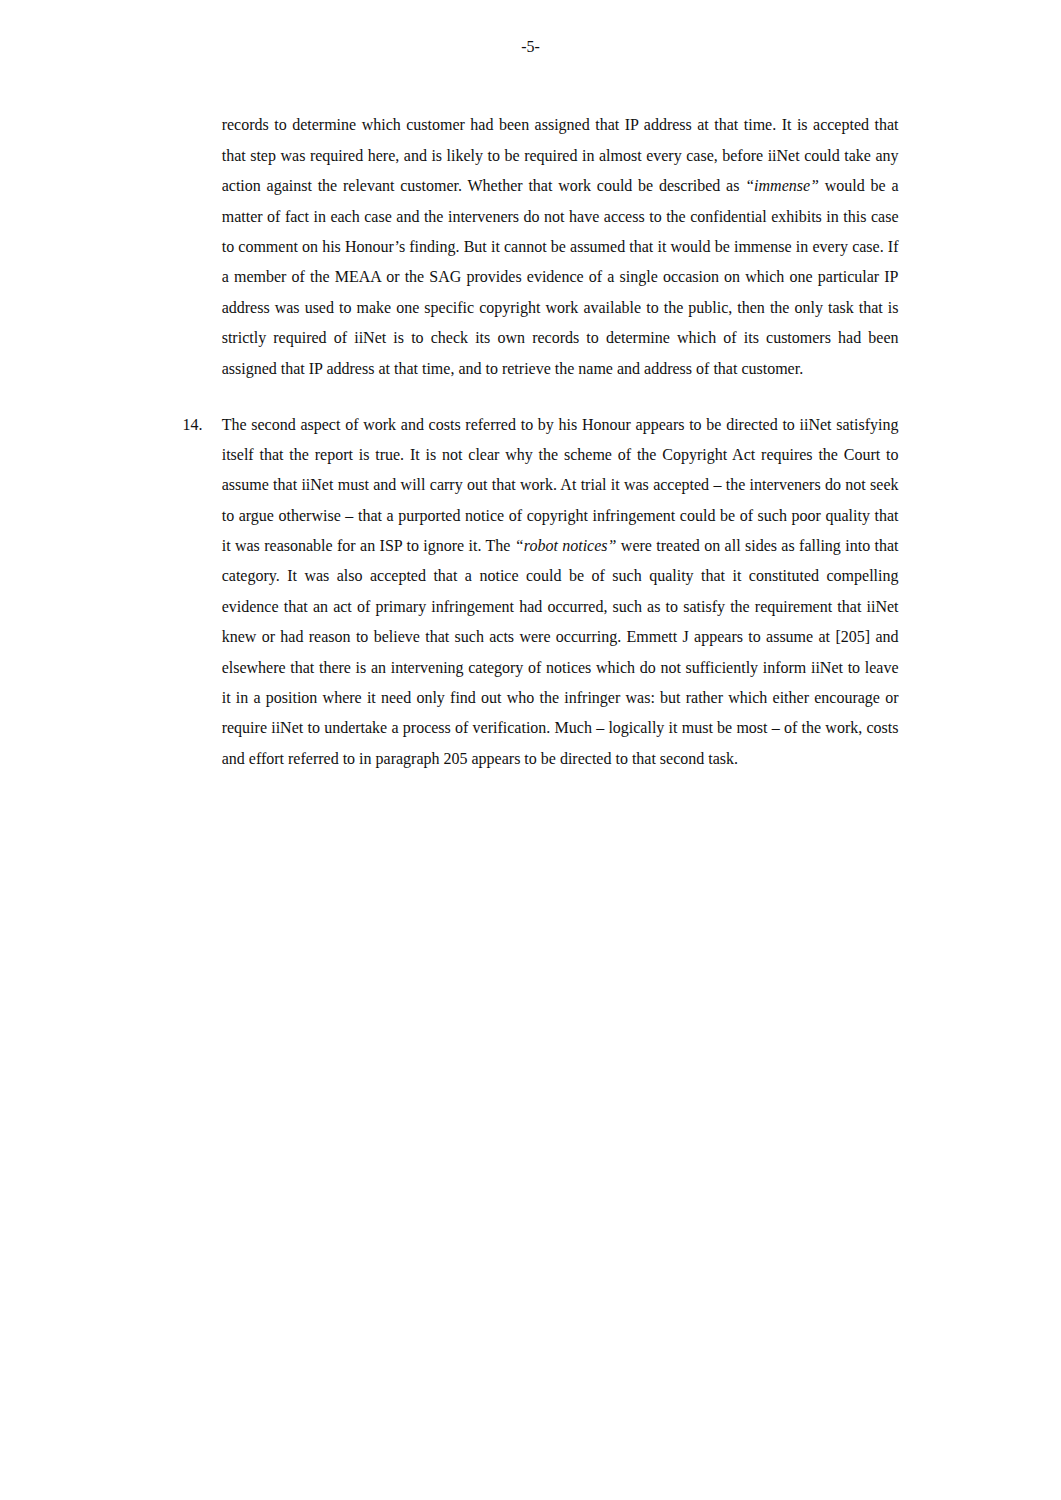-5-
records to determine which customer had been assigned that IP address at that time. It is accepted that that step was required here, and is likely to be required in almost every case, before iiNet could take any action against the relevant customer. Whether that work could be described as “immense” would be a matter of fact in each case and the interveners do not have access to the confidential exhibits in this case to comment on his Honour’s finding. But it cannot be assumed that it would be immense in every case. If a member of the MEAA or the SAG provides evidence of a single occasion on which one particular IP address was used to make one specific copyright work available to the public, then the only task that is strictly required of iiNet is to check its own records to determine which of its customers had been assigned that IP address at that time, and to retrieve the name and address of that customer.
14. The second aspect of work and costs referred to by his Honour appears to be directed to iiNet satisfying itself that the report is true. It is not clear why the scheme of the Copyright Act requires the Court to assume that iiNet must and will carry out that work. At trial it was accepted – the interveners do not seek to argue otherwise – that a purported notice of copyright infringement could be of such poor quality that it was reasonable for an ISP to ignore it. The “robot notices” were treated on all sides as falling into that category. It was also accepted that a notice could be of such quality that it constituted compelling evidence that an act of primary infringement had occurred, such as to satisfy the requirement that iiNet knew or had reason to believe that such acts were occurring. Emmett J appears to assume at [205] and elsewhere that there is an intervening category of notices which do not sufficiently inform iiNet to leave it in a position where it need only find out who the infringer was: but rather which either encourage or require iiNet to undertake a process of verification. Much – logically it must be most – of the work, costs and effort referred to in paragraph 205 appears to be directed to that second task.